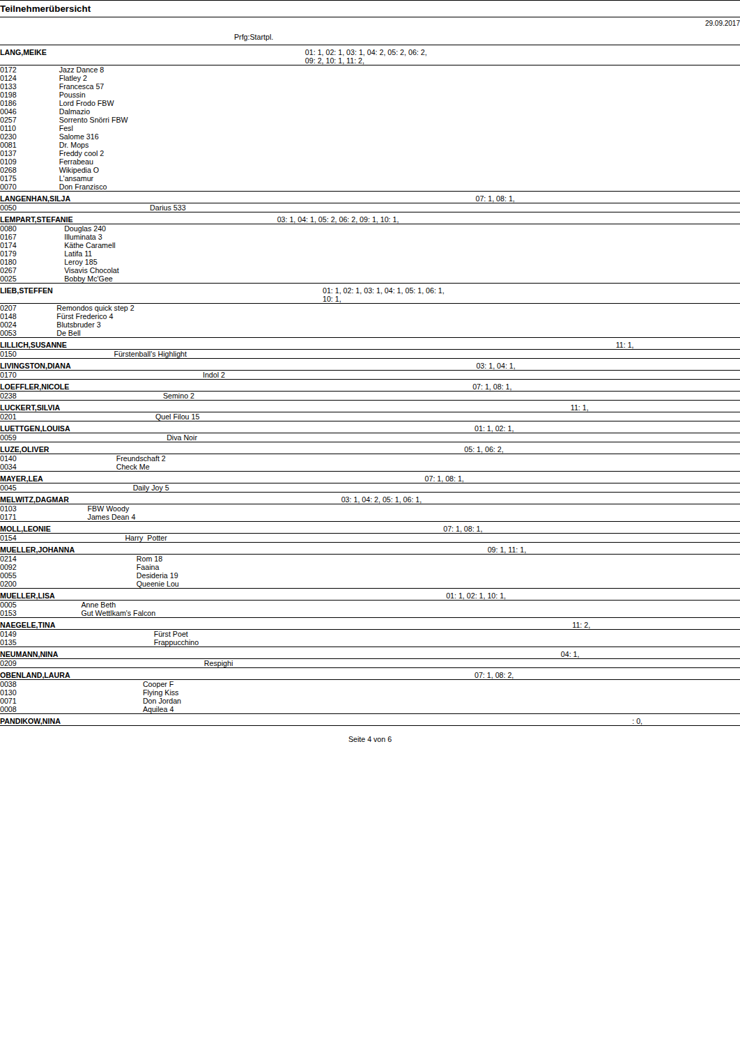Teilnehmerübersicht
29.09.2017
| | | Prfg:Startpl. |
| LANG,MEIKE | 01: 1, 02: 1, 03: 1, 04: 2, 05: 2, 06: 2, 09: 2, 10: 1, 11: 2, |
| 0172 | Jazz Dance 8 | |
| 0124 | Flatley 2 | |
| 0133 | Francesca 57 | |
| 0198 | Poussin | |
| 0186 | Lord Frodo FBW | |
| 0046 | Dalmazio | |
| 0257 | Sorrento Snörri FBW | |
| 0110 | Fesl | |
| 0230 | Salome 316 | |
| 0081 | Dr. Mops | |
| 0137 | Freddy cool 2 | |
| 0109 | Ferrabeau | |
| 0268 | Wikipedia O | |
| 0175 | L'ansamur | |
| 0070 | Don Franzisco | |
| LANGENHAN,SILJA | 07: 1, 08: 1, |
| 0050 | Darius 533 | |
| LEMPART,STEFANIE | 03: 1, 04: 1, 05: 2, 06: 2, 09: 1, 10: 1, |
| 0080 | Douglas 240 | |
| 0167 | Illuminata 3 | |
| 0174 | Käthe Caramell | |
| 0179 | Latifa 11 | |
| 0180 | Leroy 185 | |
| 0267 | Visavis Chocolat | |
| 0025 | Bobby Mc'Gee | |
| LIEB,STEFFEN | 01: 1, 02: 1, 03: 1, 04: 1, 05: 1, 06: 1, 10: 1, |
| 0207 | Remondos quick step 2 | |
| 0148 | Fürst Frederico 4 | |
| 0024 | Blutsbruder 3 | |
| 0053 | De Bell | |
| LILLICH,SUSANNE | 11: 1, |
| 0150 | Fürstenball's Highlight | |
| LIVINGSTON,DIANA | 03: 1, 04: 1, |
| 0170 | Indol 2 | |
| LOEFFLER,NICOLE | 07: 1, 08: 1, |
| 0238 | Semino 2 | |
| LUCKERT,SILVIA | 11: 1, |
| 0201 | Quel Filou 15 | |
| LUETTGEN,LOUISA | 01: 1, 02: 1, |
| 0059 | Diva Noir | |
| LUZE,OLIVER | 05: 1, 06: 2, |
| 0140 | Freundschaft 2 | |
| 0034 | Check Me | |
| MAYER,LEA | 07: 1, 08: 1, |
| 0045 | Daily Joy 5 | |
| MELWITZ,DAGMAR | 03: 1, 04: 2, 05: 1, 06: 1, |
| 0103 | FBW Woody | |
| 0171 | James Dean 4 | |
| MOLL,LEONIE | 07: 1, 08: 1, |
| 0154 | Harry Potter | |
| MUELLER,JOHANNA | 09: 1, 11: 1, |
| 0214 | Rom 18 | |
| 0092 | Faaina | |
| 0055 | Desideria 19 | |
| 0200 | Queenie Lou | |
| MUELLER,LISA | 01: 1, 02: 1, 10: 1, |
| 0005 | Anne Beth | |
| 0153 | Gut Wettlkam's Falcon | |
| NAEGELE,TINA | 11: 2, |
| 0149 | Fürst Poet | |
| 0135 | Frappucchino | |
| NEUMANN,NINA | 04: 1, |
| 0209 | Respighi | |
| OBENLAND,LAURA | 07: 1, 08: 2, |
| 0038 | Cooper F | |
| 0130 | Flying Kiss | |
| 0071 | Don Jordan | |
| 0008 | Aquilea 4 | |
| PANDIKOW,NINA | : 0, |
Seite 4 von 6